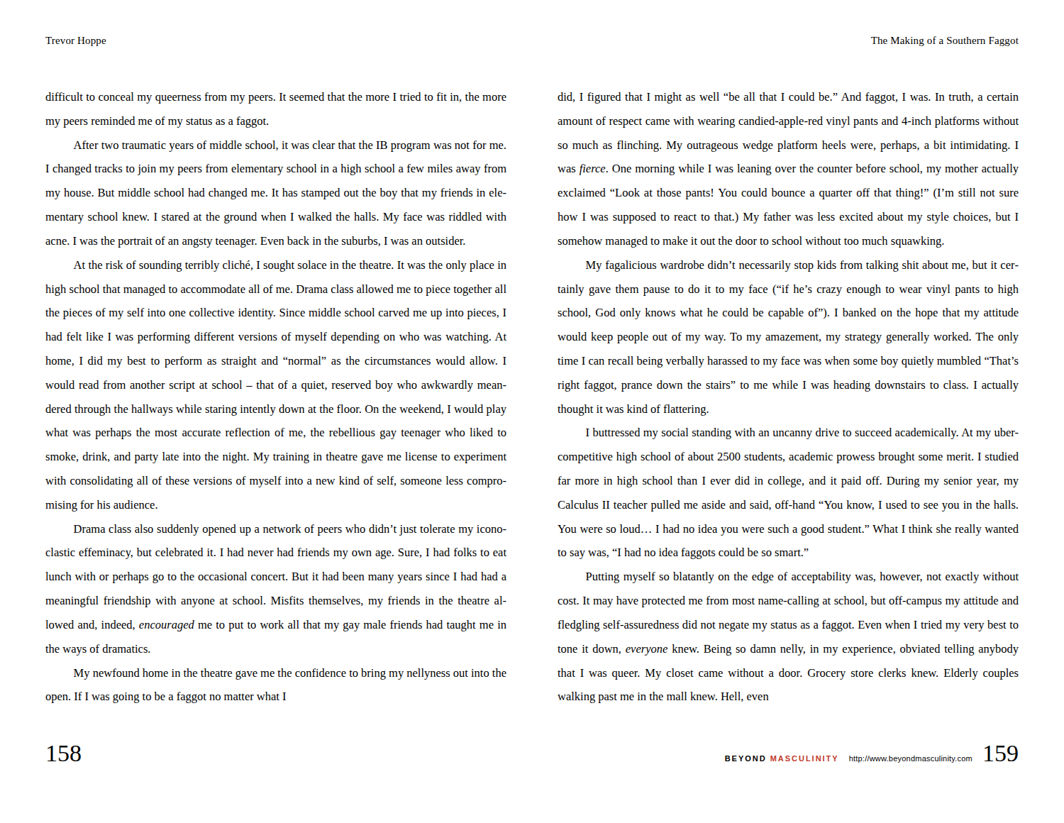Trevor Hoppe
The Making of a Southern Faggot
difficult to conceal my queerness from my peers. It seemed that the more I tried to fit in, the more my peers reminded me of my status as a faggot.
After two traumatic years of middle school, it was clear that the IB program was not for me. I changed tracks to join my peers from elementary school in a high school a few miles away from my house. But middle school had changed me. It has stamped out the boy that my friends in elementary school knew. I stared at the ground when I walked the halls. My face was riddled with acne. I was the portrait of an angsty teenager. Even back in the suburbs, I was an outsider.
At the risk of sounding terribly cliché, I sought solace in the theatre. It was the only place in high school that managed to accommodate all of me. Drama class allowed me to piece together all the pieces of my self into one collective identity. Since middle school carved me up into pieces, I had felt like I was performing different versions of myself depending on who was watching. At home, I did my best to perform as straight and “normal” as the circumstances would allow. I would read from another script at school – that of a quiet, reserved boy who awkwardly meandered through the hallways while staring intently down at the floor. On the weekend, I would play what was perhaps the most accurate reflection of me, the rebellious gay teenager who liked to smoke, drink, and party late into the night. My training in theatre gave me license to experiment with consolidating all of these versions of myself into a new kind of self, someone less compromising for his audience.
Drama class also suddenly opened up a network of peers who didn’t just tolerate my iconoclastic effeminacy, but celebrated it. I had never had friends my own age. Sure, I had folks to eat lunch with or perhaps go to the occasional concert. But it had been many years since I had had a meaningful friendship with anyone at school. Misfits themselves, my friends in the theatre allowed and, indeed, encouraged me to put to work all that my gay male friends had taught me in the ways of dramatics.
My newfound home in the theatre gave me the confidence to bring my nellyness out into the open. If I was going to be a faggot no matter what I
did, I figured that I might as well “be all that I could be.” And faggot, I was. In truth, a certain amount of respect came with wearing candied-apple-red vinyl pants and 4-inch platforms without so much as flinching. My outrageous wedge platform heels were, perhaps, a bit intimidating. I was fierce. One morning while I was leaning over the counter before school, my mother actually exclaimed “Look at those pants! You could bounce a quarter off that thing!” (I’m still not sure how I was supposed to react to that.) My father was less excited about my style choices, but I somehow managed to make it out the door to school without too much squawking.
My fagalicious wardrobe didn’t necessarily stop kids from talking shit about me, but it certainly gave them pause to do it to my face (“if he’s crazy enough to wear vinyl pants to high school, God only knows what he could be capable of”). I banked on the hope that my attitude would keep people out of my way. To my amazement, my strategy generally worked. The only time I can recall being verbally harassed to my face was when some boy quietly mumbled “That’s right faggot, prance down the stairs” to me while I was heading downstairs to class. I actually thought it was kind of flattering.
I buttressed my social standing with an uncanny drive to succeed academically. At my uber-competitive high school of about 2500 students, academic prowess brought some merit. I studied far more in high school than I ever did in college, and it paid off. During my senior year, my Calculus II teacher pulled me aside and said, off-hand “You know, I used to see you in the halls. You were so loud… I had no idea you were such a good student.” What I think she really wanted to say was, “I had no idea faggots could be so smart.”
Putting myself so blatantly on the edge of acceptability was, however, not exactly without cost. It may have protected me from most name-calling at school, but off-campus my attitude and fledgling self-assuredness did not negate my status as a faggot. Even when I tried my very best to tone it down, everyone knew. Being so damn nelly, in my experience, obviated telling anybody that I was queer. My closet came without a door. Grocery store clerks knew. Elderly couples walking past me in the mall knew. Hell, even
158
Beyond Masculinity http://www.beyondmasculinity.com 159